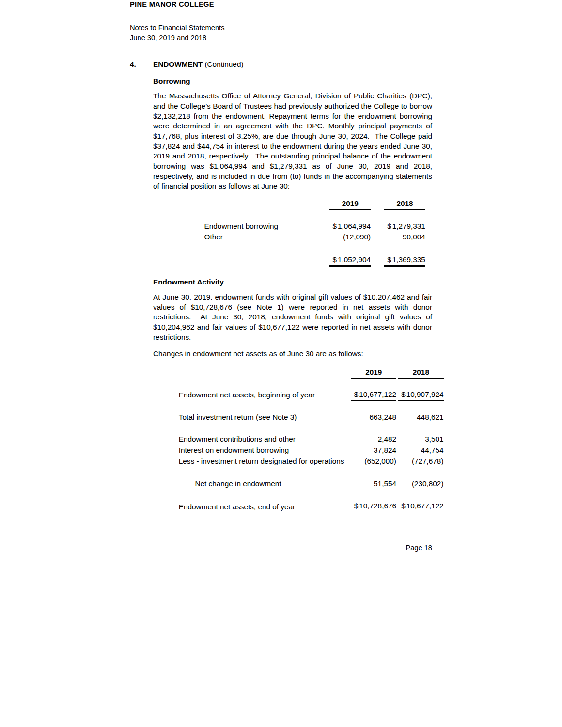PINE MANOR COLLEGE
Notes to Financial Statements
June 30, 2019 and 2018
4.
ENDOWMENT (Continued)
Borrowing
The Massachusetts Office of Attorney General, Division of Public Charities (DPC), and the College’s Board of Trustees had previously authorized the College to borrow $2,132,218 from the endowment. Repayment terms for the endowment borrowing were determined in an agreement with the DPC. Monthly principal payments of $17,768, plus interest of 3.25%, are due through June 30, 2024. The College paid $37,824 and $44,754 in interest to the endowment during the years ended June 30, 2019 and 2018, respectively. The outstanding principal balance of the endowment borrowing was $1,064,994 and $1,279,331 as of June 30, 2019 and 2018, respectively, and is included in due from (to) funds in the accompanying statements of financial position as follows at June 30:
| | | 2019 | | 2018 |
| Endowment borrowing | | $ | 1,064,994 | | $ | 1,279,331 |
| Other | | | (12,090) | | | 90,004 |
| | | $ | 1,052,904 | | $ | 1,369,335 |
Endowment Activity
At June 30, 2019, endowment funds with original gift values of $10,207,462 and fair values of $10,728,676 (see Note 1) were reported in net assets with donor restrictions. At June 30, 2018, endowment funds with original gift values of $10,204,962 and fair values of $10,677,122 were reported in net assets with donor restrictions.
Changes in endowment net assets as of June 30 are as follows:
| | | 2019 | | 2018 |
| Endowment net assets, beginning of year | | $ | 10,677,122 | | $ | 10,907,924 |
| Total investment return (see Note 3) | | | 663,248 | | | 448,621 |
| Endowment contributions and other | | | 2,482 | | | 3,501 |
| Interest on endowment borrowing | | | 37,824 | | | 44,754 |
| Less - investment return designated for operations | | | (652,000) | | | (727,678) |
| Net change in endowment | | | 51,554 | | | (230,802) |
| Endowment net assets, end of year | | $ | 10,728,676 | | $ | 10,677,122 |
Page 18